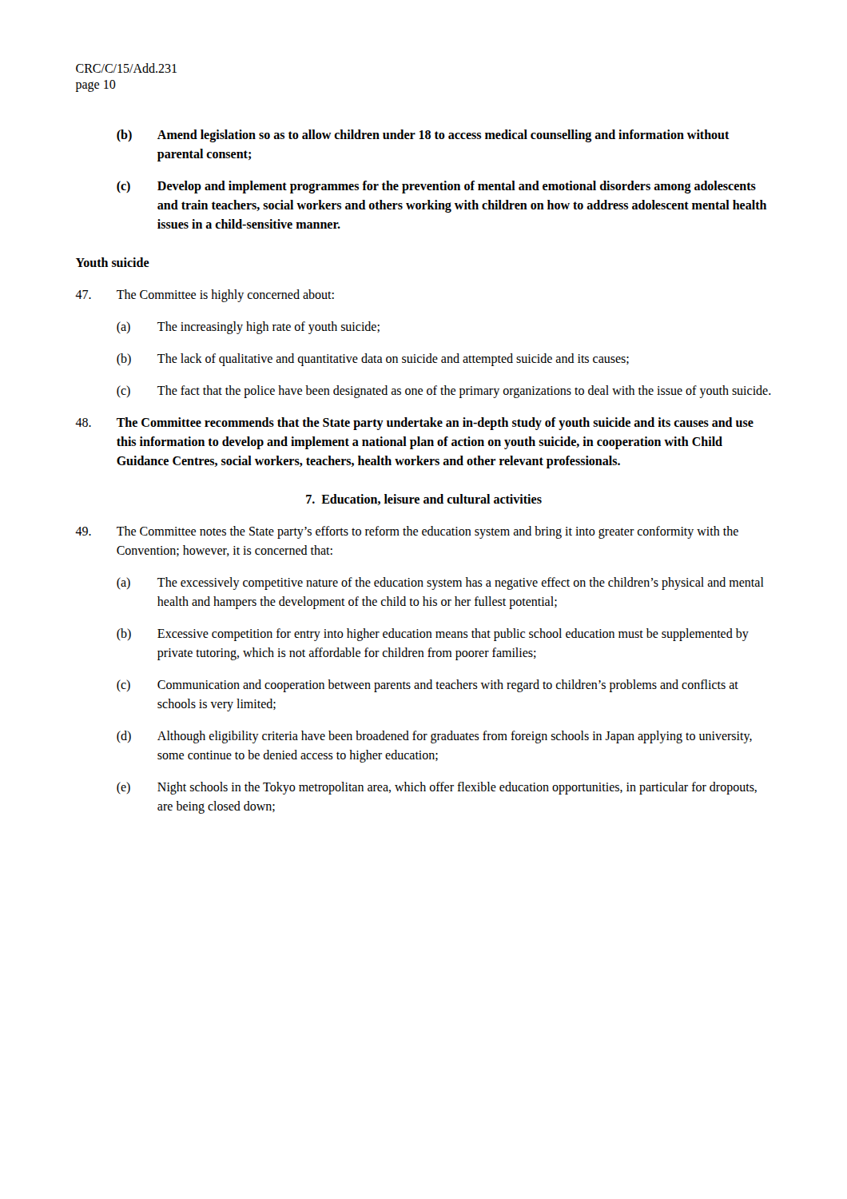CRC/C/15/Add.231
page 10
(b) Amend legislation so as to allow children under 18 to access medical counselling and information without parental consent;
(c) Develop and implement programmes for the prevention of mental and emotional disorders among adolescents and train teachers, social workers and others working with children on how to address adolescent mental health issues in a child-sensitive manner.
Youth suicide
47. The Committee is highly concerned about:
(a) The increasingly high rate of youth suicide;
(b) The lack of qualitative and quantitative data on suicide and attempted suicide and its causes;
(c) The fact that the police have been designated as one of the primary organizations to deal with the issue of youth suicide.
48. The Committee recommends that the State party undertake an in-depth study of youth suicide and its causes and use this information to develop and implement a national plan of action on youth suicide, in cooperation with Child Guidance Centres, social workers, teachers, health workers and other relevant professionals.
7. Education, leisure and cultural activities
49. The Committee notes the State party’s efforts to reform the education system and bring it into greater conformity with the Convention; however, it is concerned that:
(a) The excessively competitive nature of the education system has a negative effect on the children’s physical and mental health and hampers the development of the child to his or her fullest potential;
(b) Excessive competition for entry into higher education means that public school education must be supplemented by private tutoring, which is not affordable for children from poorer families;
(c) Communication and cooperation between parents and teachers with regard to children’s problems and conflicts at schools is very limited;
(d) Although eligibility criteria have been broadened for graduates from foreign schools in Japan applying to university, some continue to be denied access to higher education;
(e) Night schools in the Tokyo metropolitan area, which offer flexible education opportunities, in particular for dropouts, are being closed down;